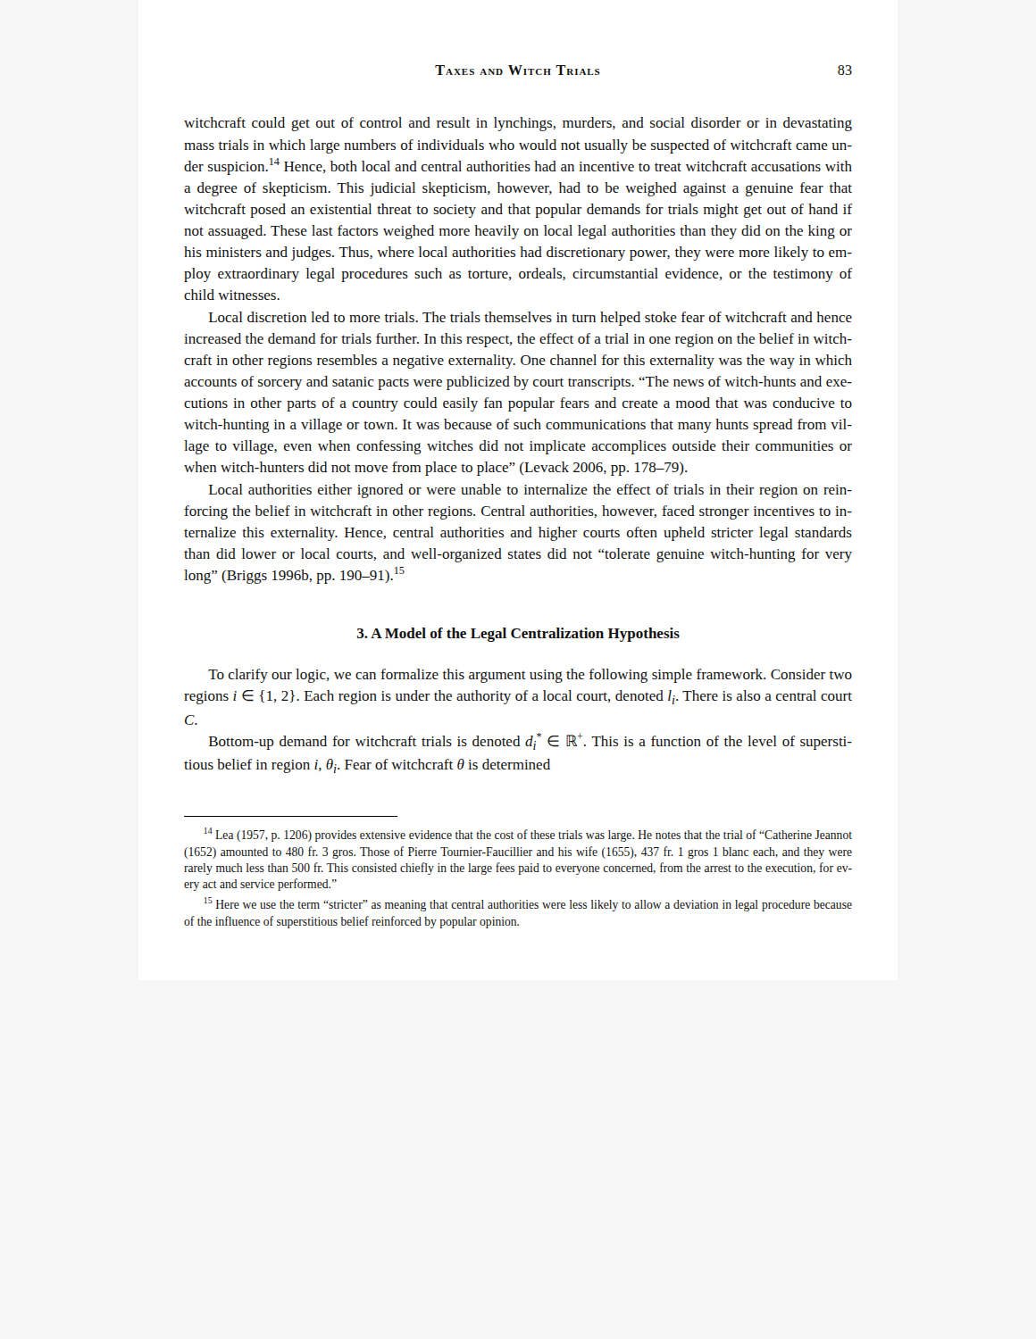Taxes and Witch Trials 83
witchcraft could get out of control and result in lynchings, murders, and social disorder or in devastating mass trials in which large numbers of individuals who would not usually be suspected of witchcraft came under suspicion.14 Hence, both local and central authorities had an incentive to treat witchcraft accusations with a degree of skepticism. This judicial skepticism, however, had to be weighed against a genuine fear that witchcraft posed an existential threat to society and that popular demands for trials might get out of hand if not assuaged. These last factors weighed more heavily on local legal authorities than they did on the king or his ministers and judges. Thus, where local authorities had discretionary power, they were more likely to employ extraordinary legal procedures such as torture, ordeals, circumstantial evidence, or the testimony of child witnesses.
Local discretion led to more trials. The trials themselves in turn helped stoke fear of witchcraft and hence increased the demand for trials further. In this respect, the effect of a trial in one region on the belief in witchcraft in other regions resembles a negative externality. One channel for this externality was the way in which accounts of sorcery and satanic pacts were publicized by court transcripts. “The news of witch-hunts and executions in other parts of a country could easily fan popular fears and create a mood that was conducive to witch-hunting in a village or town. It was because of such communications that many hunts spread from village to village, even when confessing witches did not implicate accomplices outside their communities or when witch-hunters did not move from place to place” (Levack 2006, pp. 178–79).
Local authorities either ignored or were unable to internalize the effect of trials in their region on reinforcing the belief in witchcraft in other regions. Central authorities, however, faced stronger incentives to internalize this externality. Hence, central authorities and higher courts often upheld stricter legal standards than did lower or local courts, and well-organized states did not “tolerate genuine witch-hunting for very long” (Briggs 1996b, pp. 190–91).15
3. A Model of the Legal Centralization Hypothesis
To clarify our logic, we can formalize this argument using the following simple framework. Consider two regions i ∈ {1, 2}. Each region is under the authority of a local court, denoted li. There is also a central court C.
Bottom-up demand for witchcraft trials is denoted di* ∈ ℝ+. This is a function of the level of superstitious belief in region i, θi. Fear of witchcraft θ is determined
14 Lea (1957, p. 1206) provides extensive evidence that the cost of these trials was large. He notes that the trial of “Catherine Jeannot (1652) amounted to 480 fr. 3 gros. Those of Pierre Tournier-Faucillier and his wife (1655), 437 fr. 1 gros 1 blanc each, and they were rarely much less than 500 fr. This consisted chiefly in the large fees paid to everyone concerned, from the arrest to the execution, for every act and service performed.”
15 Here we use the term “stricter” as meaning that central authorities were less likely to allow a deviation in legal procedure because of the influence of superstitious belief reinforced by popular opinion.